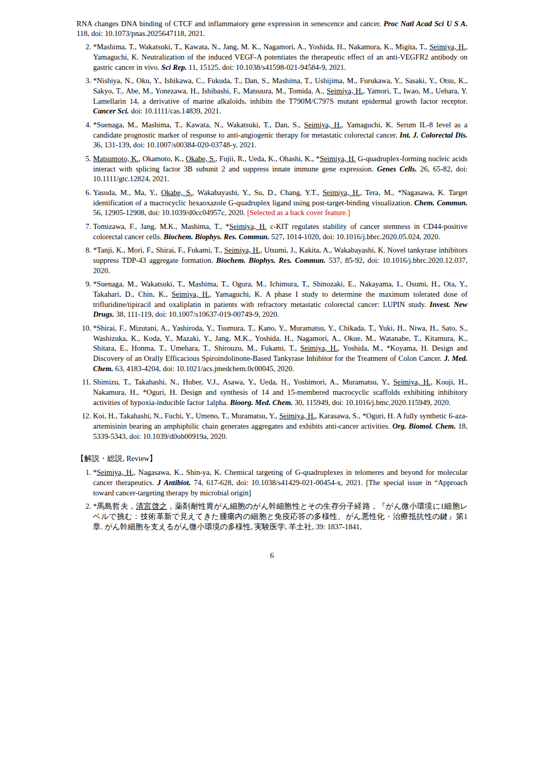RNA changes DNA binding of CTCF and inflammatory gene expression in senescence and cancer. Proc Natl Acad Sci U S A. 118, doi: 10.1073/pnas.2025647118, 2021.
*Mashima, T., Wakatsuki, T., Kawata, N., Jang, M. K., Nagamori, A., Yoshida, H., Nakamura, K., Migita, T., Seimiya, H., Yamaguchi, K. Neutralization of the induced VEGF-A potentiates the therapeutic effect of an anti-VEGFR2 antibody on gastric cancer in vivo. Sci Rep. 11, 15125, doi: 10.1038/s41598-021-94584-9, 2021.
*Nishiya, N., Oku, Y., Ishikawa, C., Fukuda, T., Dan, S., Mashima, T., Ushijima, M., Furukawa, Y., Sasaki, Y., Otsu, K., Sakyo, T., Abe, M., Yonezawa, H., Ishibashi, F., Matsuura, M., Tomida, A., Seimiya, H., Yamori, T., Iwao, M., Uehara, Y. Lamellarin 14, a derivative of marine alkaloids, inhibits the T790M/C797S mutant epidermal growth factor receptor. Cancer Sci. doi: 10.1111/cas.14839, 2021.
*Suenaga, M., Mashima, T., Kawata, N., Wakatsuki, T., Dan, S., Seimiya, H., Yamaguchi, K. Serum IL-8 level as a candidate prognostic marker of response to anti-angiogenic therapy for metastatic colorectal cancer. Int. J. Colorectal Dis. 36, 131-139, doi: 10.1007/s00384-020-03748-y, 2021.
Matsumoto, K., Okamoto, K., Okabe, S., Fujii, R., Ueda, K., Ohashi, K., *Seimiya, H. G-quadruplex-forming nucleic acids interact with splicing factor 3B subunit 2 and suppress innate immune gene expression. Genes Cells. 26, 65-82, doi: 10.1111/gtc.12824, 2021.
Yasuda, M., Ma, Y., Okabe, S., Wakabayashi, Y., Su, D., Chang, Y.T., Seimiya, H., Tera, M., *Nagasawa, K. Target identification of a macrocyclic hexaoxazole G-quadruplex ligand using post-target-binding visualization. Chem. Commun. 56, 12905-12908, doi: 10.1039/d0cc04957c, 2020. [Selected as a back cover feature.]
Tomizawa, F., Jang, M.K., Mashima, T., *Seimiya, H. c-KIT regulates stability of cancer stemness in CD44-positive colorectal cancer cells. Biochem. Biophys. Res. Commun. 527, 1014-1020, doi: 10.1016/j.bbrc.2020.05.024, 2020.
*Tanji, K., Mori, F., Shirai, F., Fukami, T., Seimiya, H., Utsumi, J., Kakita, A., Wakabayashi, K. Novel tankyrase inhibitors suppress TDP-43 aggregate formation. Biochem. Biophys. Res. Commun. 537, 85-92, doi: 10.1016/j.bbrc.2020.12.037, 2020.
*Suenaga, M., Wakatsuki, T., Mashima, T., Ogura, M., Ichimura, T., Shinozaki, E., Nakayama, I., Osumi, H., Ota, Y., Takahari, D., Chin, K., Seimiya, H., Yamaguchi, K. A phase I study to determine the maximum tolerated dose of trifluridine/tipiracil and oxaliplatin in patients with refractory metastatic colorectal cancer: LUPIN study. Invest. New Drugs. 38, 111-119, doi: 10.1007/s10637-019-00749-9, 2020.
*Shirai, F., Mizutani, A., Yashiroda, Y., Tsumura, T., Kano, Y., Muramatsu, Y., Chikada, T., Yuki, H., Niwa, H., Sato, S., Washizuka, K., Koda, Y., Mazaki, Y., Jang, M.K., Yoshida, H., Nagamori, A., Okue, M., Watanabe, T., Kitamura, K., Shitara, E., Honma, T., Umehara, T., Shirouzu, M., Fukami, T., Seimiya, H., Yoshida, M., *Koyama, H. Design and Discovery of an Orally Efficacious Spiroindolinone-Based Tankyrase Inhibitor for the Treatment of Colon Cancer. J. Med. Chem. 63, 4183-4204, doi: 10.1021/acs.jmedchem.0c00045, 2020.
Shimizu, T., Takahashi, N., Huber, V.J., Asawa, Y., Ueda, H., Yoshimori, A., Muramatsu, Y., Seimiya, H., Kouji, H., Nakamura, H., *Oguri, H. Design and synthesis of 14 and 15-membered macrocyclic scaffolds exhibiting inhibitory activities of hypoxia-inducible factor 1alpha. Bioorg. Med. Chem. 30, 115949, doi: 10.1016/j.bmc.2020.115949, 2020.
Koi, H., Takahashi, N., Fuchi, Y., Umeno, T., Muramatsu, Y., Seimiya, H., Karasawa, S., *Oguri, H. A fully synthetic 6-aza-artemisinin bearing an amphiphilic chain generates aggregates and exhibits anti-cancer activities. Org. Biomol. Chem. 18, 5339-5343, doi: 10.1039/d0ob00919a, 2020.
【解説・総説, Review】
*Seimiya, H., Nagasawa, K., Shin-ya, K. Chemical targeting of G-quadruplexes in telomeres and beyond for molecular cancer therapeutics. J Antibiot. 74, 617-628, doi: 10.1038/s41429-021-00454-x, 2021. [The special issue in “Approach toward cancer-targeting therapy by microbial origin]
*馬島哲夫，清宮啓之，薬剤耐性胃がん細胞のがん幹細胞性とその生存分子経路，『がん微小環境に1細胞レベルで挑む：技術革新で見えてきた腫瘍内の細胞と免疫応答の多様性、がん悪性化・治療抵抗性の鍵』第1章. がん幹細胞を支えるがん微小環境の多様性, 実験医学, 羊土社, 39: 1837-1841,
6